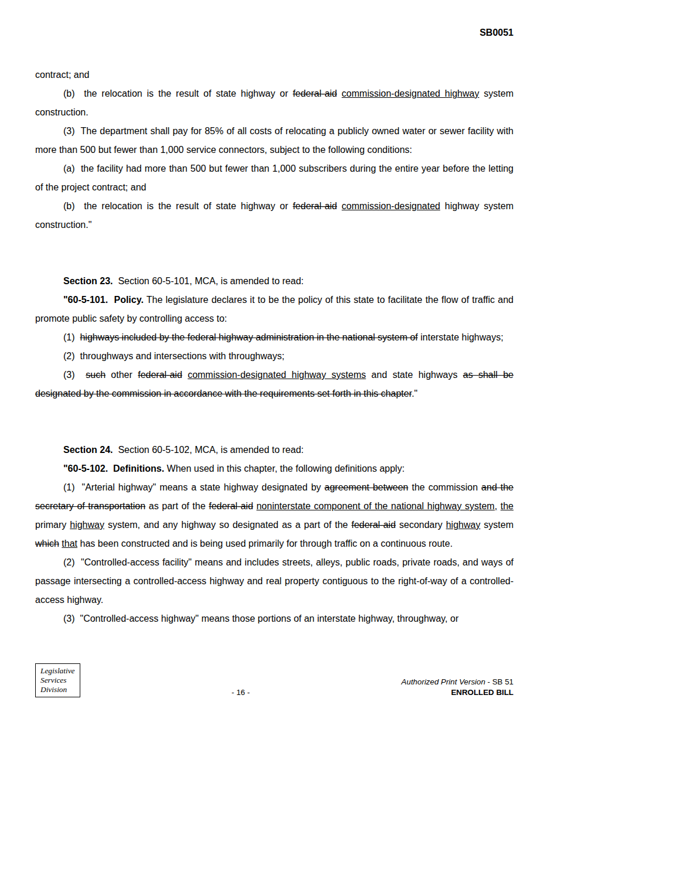SB0051
contract; and
(b) the relocation is the result of state highway or federal-aid commission-designated highway system construction.
(3) The department shall pay for 85% of all costs of relocating a publicly owned water or sewer facility with more than 500 but fewer than 1,000 service connectors, subject to the following conditions:
(a) the facility had more than 500 but fewer than 1,000 subscribers during the entire year before the letting of the project contract; and
(b) the relocation is the result of state highway or federal-aid commission-designated highway system construction."
Section 23. Section 60-5-101, MCA, is amended to read:
"60-5-101. Policy. The legislature declares it to be the policy of this state to facilitate the flow of traffic and promote public safety by controlling access to:
(1) highways included by the federal highway administration in the national system of interstate highways;
(2) throughways and intersections with throughways;
(3) such other federal-aid commission-designated highway systems and state highways as shall be designated by the commission in accordance with the requirements set forth in this chapter."
Section 24. Section 60-5-102, MCA, is amended to read:
"60-5-102. Definitions. When used in this chapter, the following definitions apply:
(1) "Arterial highway" means a state highway designated by agreement between the commission and the secretary of transportation as part of the federal-aid noninterstate component of the national highway system, the primary highway system, and any highway so designated as a part of the federal-aid secondary highway system which that has been constructed and is being used primarily for through traffic on a continuous route.
(2) "Controlled-access facility" means and includes streets, alleys, public roads, private roads, and ways of passage intersecting a controlled-access highway and real property contiguous to the right-of-way of a controlled-access highway.
(3) "Controlled-access highway" means those portions of an interstate highway, throughway, or
Legislative
Services
Division
- 16 -
Authorized Print Version - SB 51
ENROLLED BILL